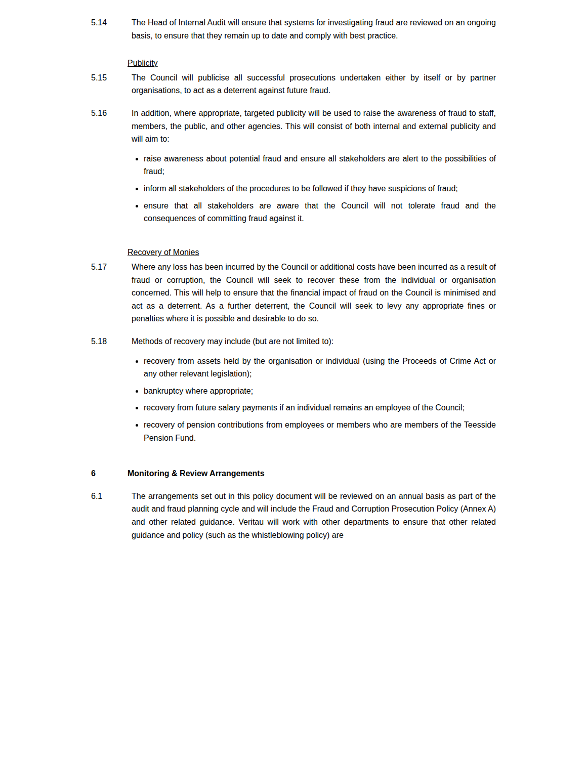5.14
The Head of Internal Audit will ensure that systems for investigating fraud are reviewed on an ongoing basis, to ensure that they remain up to date and comply with best practice.
Publicity
5.15
The Council will publicise all successful prosecutions undertaken either by itself or by partner organisations, to act as a deterrent against future fraud.
5.16
In addition, where appropriate, targeted publicity will be used to raise the awareness of fraud to staff, members, the public, and other agencies. This will consist of both internal and external publicity and will aim to:
raise awareness about potential fraud and ensure all stakeholders are alert to the possibilities of fraud;
inform all stakeholders of the procedures to be followed if they have suspicions of fraud;
ensure that all stakeholders are aware that the Council will not tolerate fraud and the consequences of committing fraud against it.
Recovery of Monies
5.17
Where any loss has been incurred by the Council or additional costs have been incurred as a result of fraud or corruption, the Council will seek to recover these from the individual or organisation concerned. This will help to ensure that the financial impact of fraud on the Council is minimised and act as a deterrent. As a further deterrent, the Council will seek to levy any appropriate fines or penalties where it is possible and desirable to do so.
5.18
Methods of recovery may include (but are not limited to):
recovery from assets held by the organisation or individual (using the Proceeds of Crime Act or any other relevant legislation);
bankruptcy where appropriate;
recovery from future salary payments if an individual remains an employee of the Council;
recovery of pension contributions from employees or members who are members of the Teesside Pension Fund.
6
Monitoring & Review Arrangements
6.1
The arrangements set out in this policy document will be reviewed on an annual basis as part of the audit and fraud planning cycle and will include the Fraud and Corruption Prosecution Policy (Annex A) and other related guidance. Veritau will work with other departments to ensure that other related guidance and policy (such as the whistleblowing policy) are